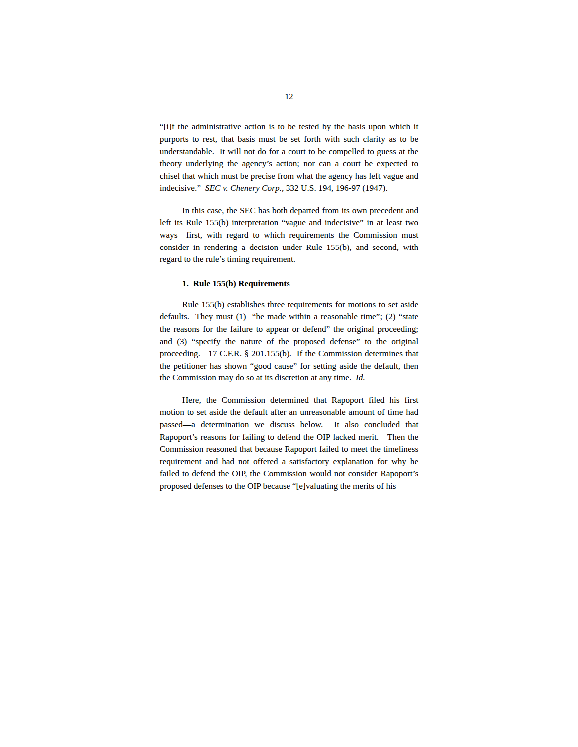12
“[i]f the administrative action is to be tested by the basis upon which it purports to rest, that basis must be set forth with such clarity as to be understandable. It will not do for a court to be compelled to guess at the theory underlying the agency’s action; nor can a court be expected to chisel that which must be precise from what the agency has left vague and indecisive.” SEC v. Chenery Corp., 332 U.S. 194, 196-97 (1947).
In this case, the SEC has both departed from its own precedent and left its Rule 155(b) interpretation “vague and indecisive” in at least two ways—first, with regard to which requirements the Commission must consider in rendering a decision under Rule 155(b), and second, with regard to the rule’s timing requirement.
1. Rule 155(b) Requirements
Rule 155(b) establishes three requirements for motions to set aside defaults. They must (1) “be made within a reasonable time”; (2) “state the reasons for the failure to appear or defend” the original proceeding; and (3) “specify the nature of the proposed defense” to the original proceeding. 17 C.F.R. § 201.155(b). If the Commission determines that the petitioner has shown “good cause” for setting aside the default, then the Commission may do so at its discretion at any time. Id.
Here, the Commission determined that Rapoport filed his first motion to set aside the default after an unreasonable amount of time had passed—a determination we discuss below. It also concluded that Rapoport’s reasons for failing to defend the OIP lacked merit. Then the Commission reasoned that because Rapoport failed to meet the timeliness requirement and had not offered a satisfactory explanation for why he failed to defend the OIP, the Commission would not consider Rapoport’s proposed defenses to the OIP because “[e]valuating the merits of his